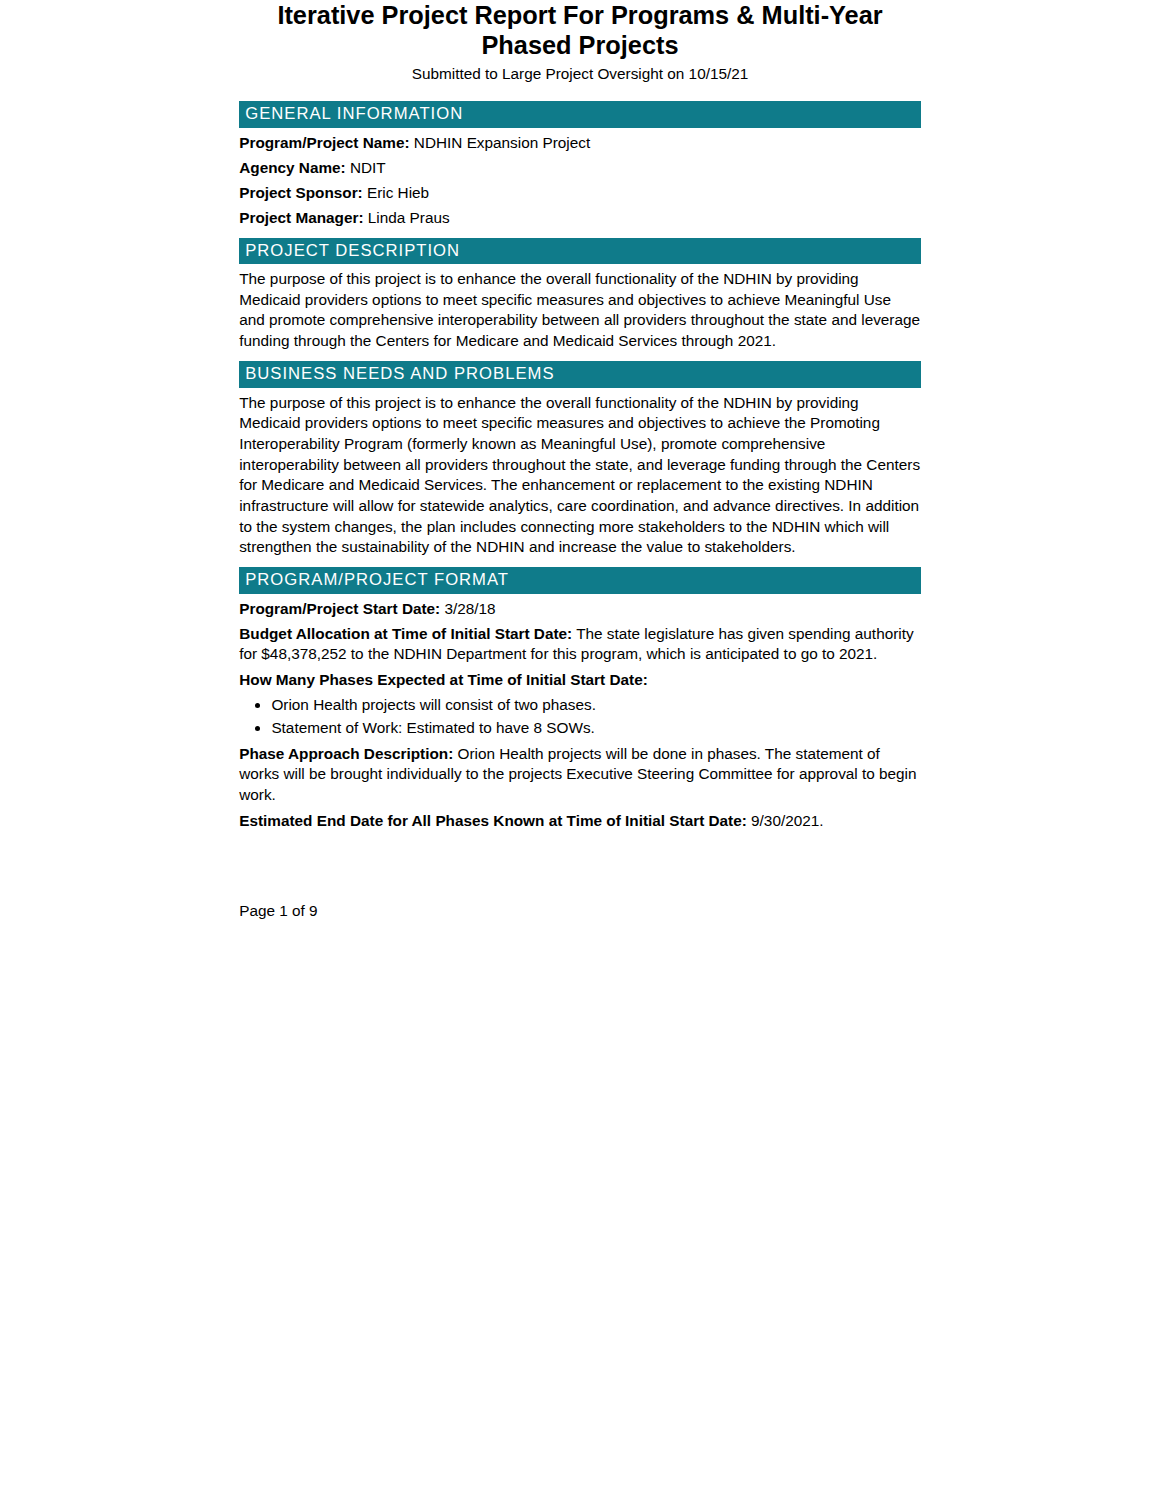Iterative Project Report For Programs & Multi-Year Phased Projects
Submitted to Large Project Oversight on 10/15/21
GENERAL INFORMATION
Program/Project Name: NDHIN Expansion Project
Agency Name: NDIT
Project Sponsor: Eric Hieb
Project Manager: Linda Praus
PROJECT DESCRIPTION
The purpose of this project is to enhance the overall functionality of the NDHIN by providing Medicaid providers options to meet specific measures and objectives to achieve Meaningful Use and promote comprehensive interoperability between all providers throughout the state and leverage funding through the Centers for Medicare and Medicaid Services through 2021.
BUSINESS NEEDS AND PROBLEMS
The purpose of this project is to enhance the overall functionality of the NDHIN by providing Medicaid providers options to meet specific measures and objectives to achieve the Promoting Interoperability Program (formerly known as Meaningful Use), promote comprehensive interoperability between all providers throughout the state, and leverage funding through the Centers for Medicare and Medicaid Services. The enhancement or replacement to the existing NDHIN infrastructure will allow for statewide analytics, care coordination, and advance directives. In addition to the system changes, the plan includes connecting more stakeholders to the NDHIN which will strengthen the sustainability of the NDHIN and increase the value to stakeholders.
PROGRAM/PROJECT FORMAT
Program/Project Start Date: 3/28/18
Budget Allocation at Time of Initial Start Date: The state legislature has given spending authority for $48,378,252 to the NDHIN Department for this program, which is anticipated to go to 2021.
How Many Phases Expected at Time of Initial Start Date:
Orion Health projects will consist of two phases.
Statement of Work: Estimated to have 8 SOWs.
Phase Approach Description: Orion Health projects will be done in phases. The statement of works will be brought individually to the projects Executive Steering Committee for approval to begin work.
Estimated End Date for All Phases Known at Time of Initial Start Date: 9/30/2021.
Page 1 of 9